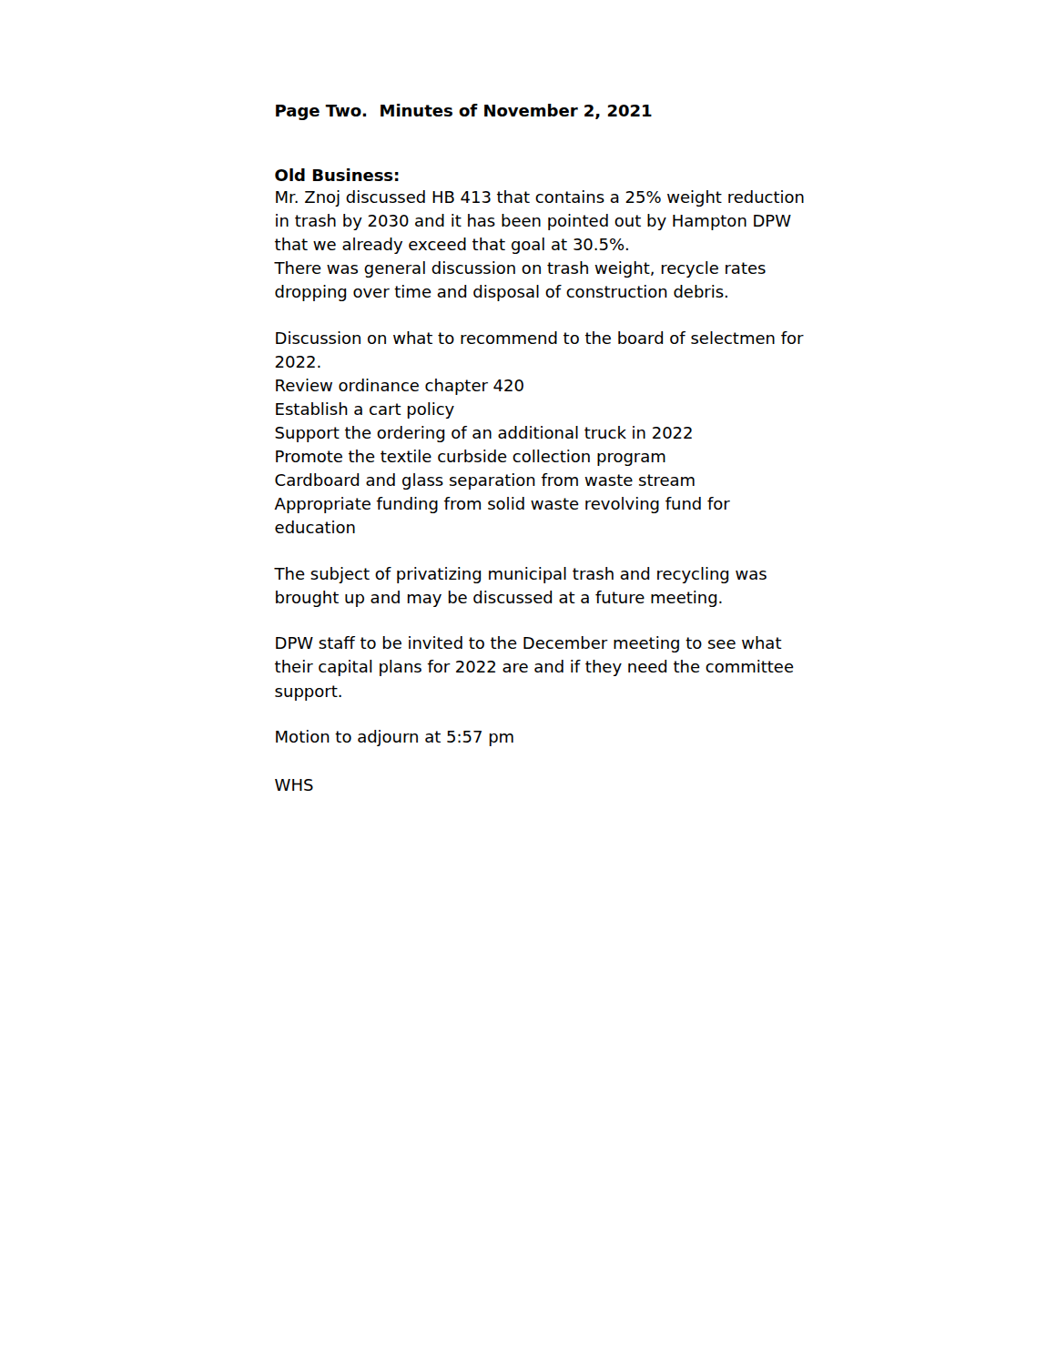Page Two. Minutes of November 2, 2021
Old Business:
Mr. Znoj discussed HB 413 that contains a 25% weight reduction in trash by 2030 and it has been pointed out by Hampton DPW that we already exceed that goal at 30.5%.
There was general discussion on trash weight, recycle rates dropping over time and disposal of construction debris.
Discussion on what to recommend to the board of selectmen for 2022.
Review ordinance chapter 420
Establish a cart policy
Support the ordering of an additional truck in 2022
Promote the textile curbside collection program
Cardboard and glass separation from waste stream
Appropriate funding from solid waste revolving fund for education
The subject of privatizing municipal trash and recycling was brought up and may be discussed at a future meeting.
DPW staff to be invited to the December meeting to see what their capital plans for 2022 are and if they need the committee support.
Motion to adjourn at 5:57 pm
WHS